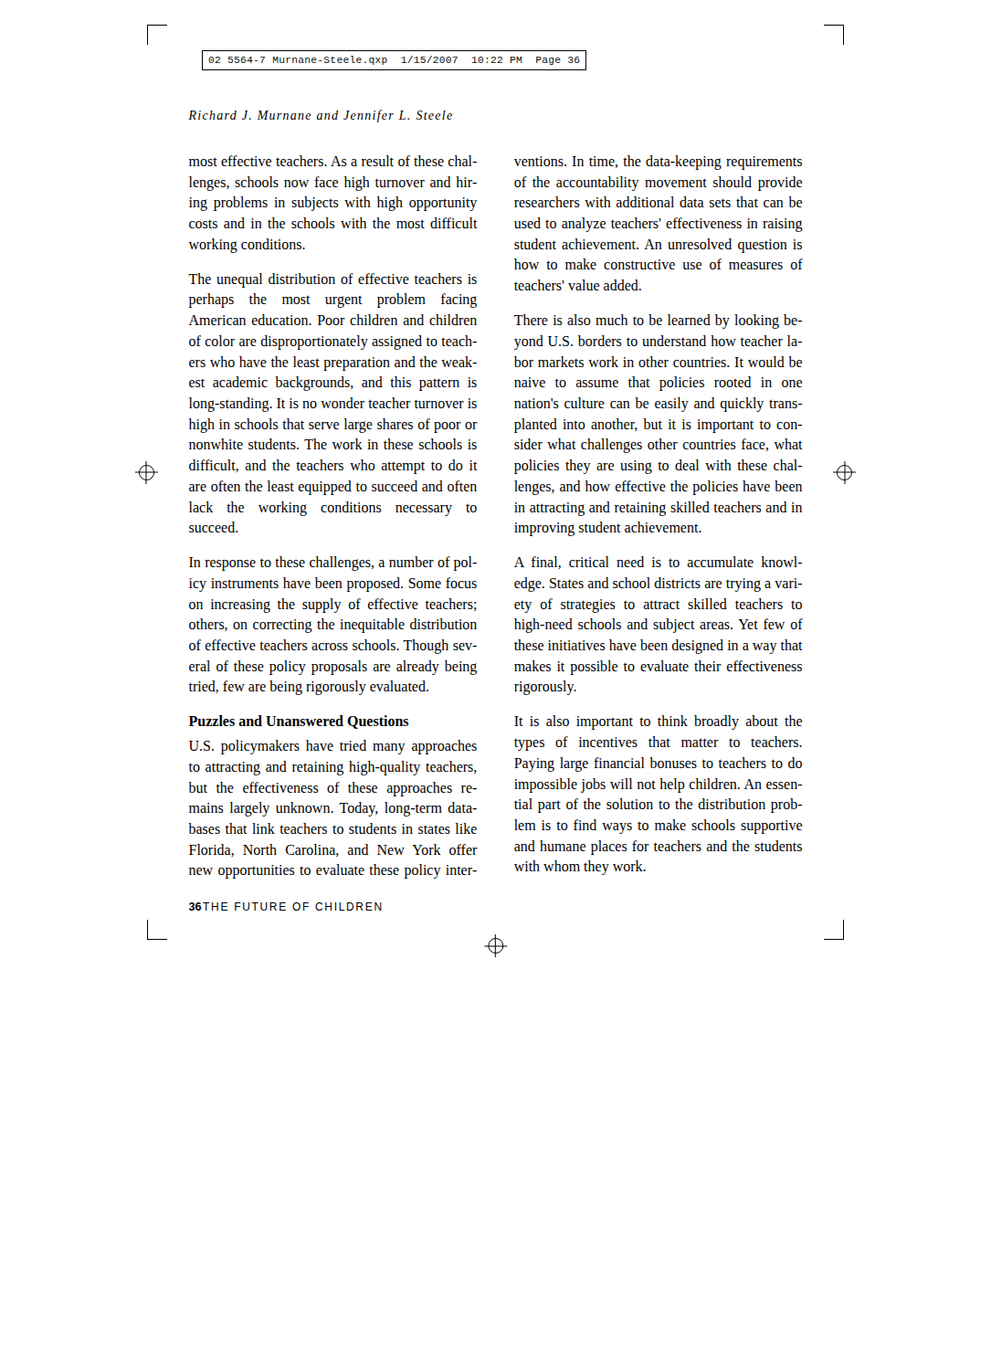02 5564-7 Murnane-Steele.qxp 1/15/2007 10:22 PM Page 36
Richard J. Murnane and Jennifer L. Steele
most effective teachers. As a result of these challenges, schools now face high turnover and hiring problems in subjects with high opportunity costs and in the schools with the most difficult working conditions.
The unequal distribution of effective teachers is perhaps the most urgent problem facing American education. Poor children and children of color are disproportionately assigned to teachers who have the least preparation and the weakest academic backgrounds, and this pattern is long-standing. It is no wonder teacher turnover is high in schools that serve large shares of poor or nonwhite students. The work in these schools is difficult, and the teachers who attempt to do it are often the least equipped to succeed and often lack the working conditions necessary to succeed.
In response to these challenges, a number of policy instruments have been proposed. Some focus on increasing the supply of effective teachers; others, on correcting the inequitable distribution of effective teachers across schools. Though several of these policy proposals are already being tried, few are being rigorously evaluated.
Puzzles and Unanswered Questions
U.S. policymakers have tried many approaches to attracting and retaining high-quality teachers, but the effectiveness of these approaches remains largely unknown. Today, long-term databases that link teachers to students in states like Florida, North Carolina, and New York offer new opportunities to evaluate these policy interventions. In time, the data-keeping requirements of the accountability movement should provide researchers with additional data sets that can be used to analyze teachers' effectiveness in raising student achievement. An unresolved question is how to make constructive use of measures of teachers' value added.
There is also much to be learned by looking beyond U.S. borders to understand how teacher labor markets work in other countries. It would be naive to assume that policies rooted in one nation's culture can be easily and quickly transplanted into another, but it is important to consider what challenges other countries face, what policies they are using to deal with these challenges, and how effective the policies have been in attracting and retaining skilled teachers and in improving student achievement.
A final, critical need is to accumulate knowledge. States and school districts are trying a variety of strategies to attract skilled teachers to high-need schools and subject areas. Yet few of these initiatives have been designed in a way that makes it possible to evaluate their effectiveness rigorously.
It is also important to think broadly about the types of incentives that matter to teachers. Paying large financial bonuses to teachers to do impossible jobs will not help children. An essential part of the solution to the distribution problem is to find ways to make schools supportive and humane places for teachers and the students with whom they work.
36 THE FUTURE OF CHILDREN